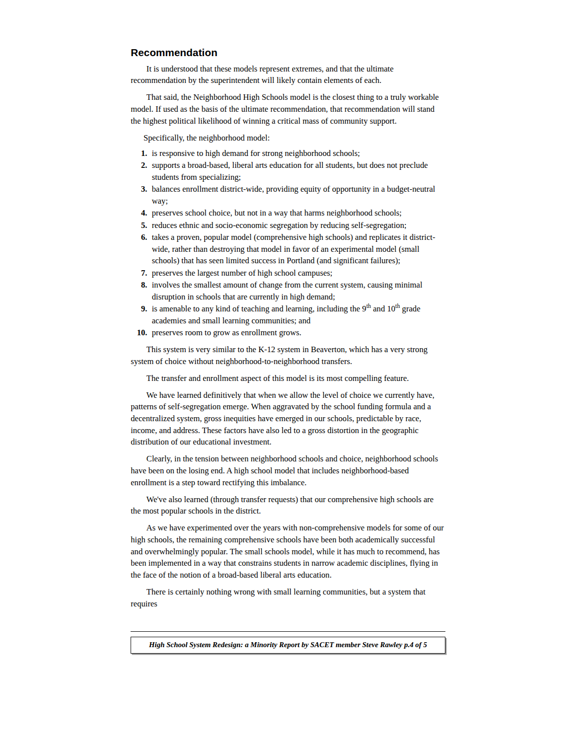Recommendation
It is understood that these models represent extremes, and that the ultimate recommendation by the superintendent will likely contain elements of each.
That said, the Neighborhood High Schools model is the closest thing to a truly workable model. If used as the basis of the ultimate recommendation, that recommendation will stand the highest political likelihood of winning a critical mass of community support.
Specifically, the neighborhood model:
1. is responsive to high demand for strong neighborhood schools;
2. supports a broad-based, liberal arts education for all students, but does not preclude students from specializing;
3. balances enrollment district-wide, providing equity of opportunity in a budget-neutral way;
4. preserves school choice, but not in a way that harms neighborhood schools;
5. reduces ethnic and socio-economic segregation by reducing self-segregation;
6. takes a proven, popular model (comprehensive high schools) and replicates it district-wide, rather than destroying that model in favor of an experimental model (small schools) that has seen limited success in Portland (and significant failures);
7. preserves the largest number of high school campuses;
8. involves the smallest amount of change from the current system, causing minimal disruption in schools that are currently in high demand;
9. is amenable to any kind of teaching and learning, including the 9th and 10th grade academies and small learning communities; and
10. preserves room to grow as enrollment grows.
This system is very similar to the K-12 system in Beaverton, which has a very strong system of choice without neighborhood-to-neighborhood transfers.
The transfer and enrollment aspect of this model is its most compelling feature.
We have learned definitively that when we allow the level of choice we currently have, patterns of self-segregation emerge. When aggravated by the school funding formula and a decentralized system, gross inequities have emerged in our schools, predictable by race, income, and address. These factors have also led to a gross distortion in the geographic distribution of our educational investment.
Clearly, in the tension between neighborhood schools and choice, neighborhood schools have been on the losing end. A high school model that includes neighborhood-based enrollment is a step toward rectifying this imbalance.
We've also learned (through transfer requests) that our comprehensive high schools are the most popular schools in the district.
As we have experimented over the years with non-comprehensive models for some of our high schools, the remaining comprehensive schools have been both academically successful and overwhelmingly popular. The small schools model, while it has much to recommend, has been implemented in a way that constrains students in narrow academic disciplines, flying in the face of the notion of a broad-based liberal arts education.
There is certainly nothing wrong with small learning communities, but a system that requires
High School System Redesign: a Minority Report by SACET member Steve Rawley p.4 of 5